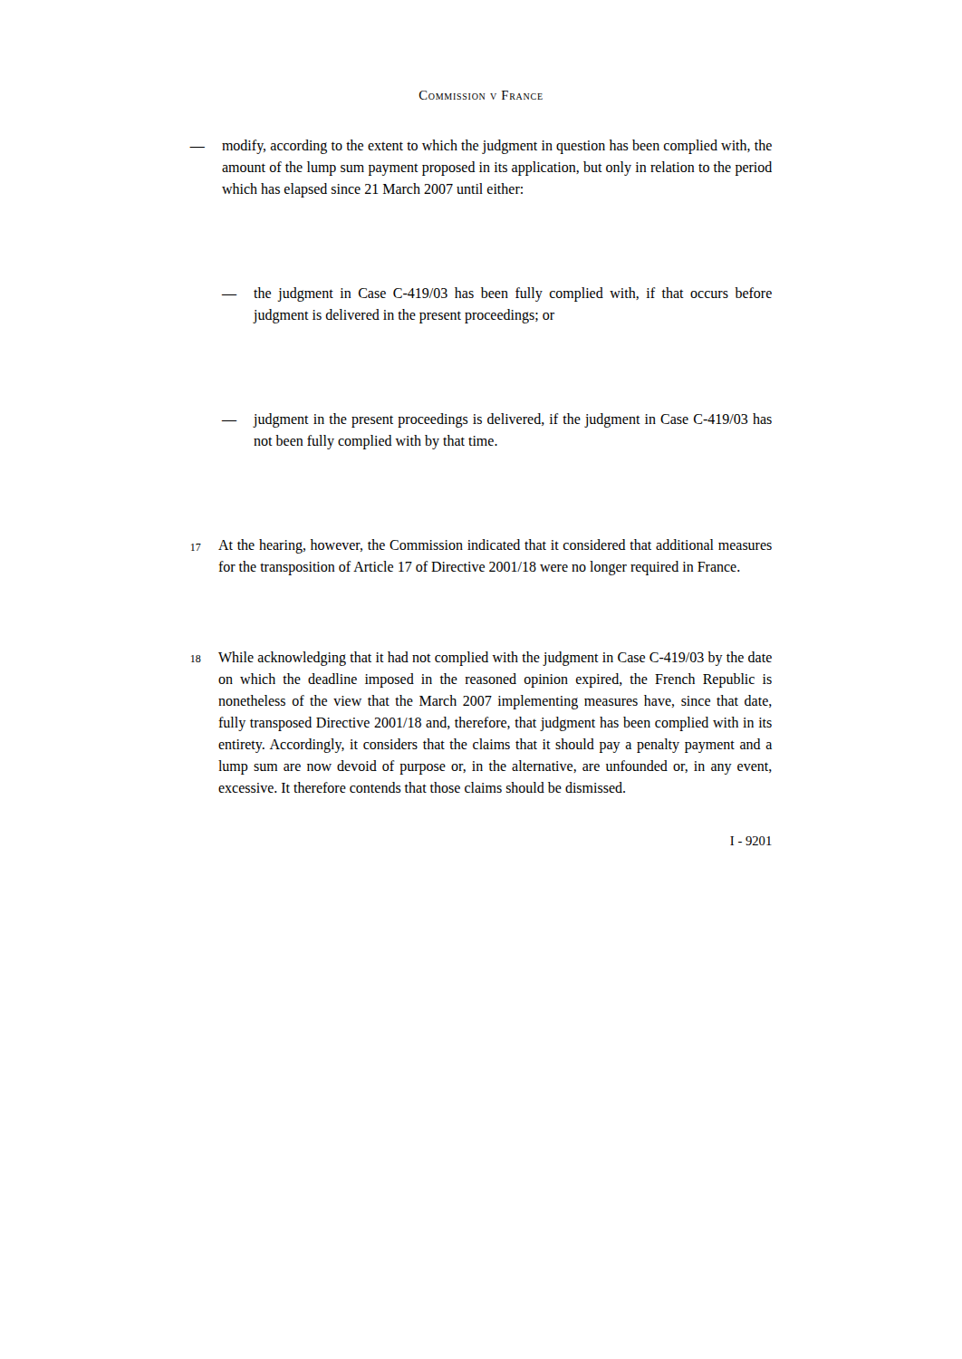Commission v France
—
modify, according to the extent to which the judgment in question has been complied with, the amount of the lump sum payment proposed in its application, but only in relation to the period which has elapsed since 21 March 2007 until either:
—
the judgment in Case C-419/03 has been fully complied with, if that occurs before judgment is delivered in the present proceedings; or
—
judgment in the present proceedings is delivered, if the judgment in Case C-419/03 has not been fully complied with by that time.
17
At the hearing, however, the Commission indicated that it considered that additional measures for the transposition of Article 17 of Directive 2001/18 were no longer required in France.
18
While acknowledging that it had not complied with the judgment in Case C-419/03 by the date on which the deadline imposed in the reasoned opinion expired, the French Republic is nonetheless of the view that the March 2007 implementing measures have, since that date, fully transposed Directive 2001/18 and, therefore, that judgment has been complied with in its entirety. Accordingly, it considers that the claims that it should pay a penalty payment and a lump sum are now devoid of purpose or, in the alternative, are unfounded or, in any event, excessive. It therefore contends that those claims should be dismissed.
I - 9201